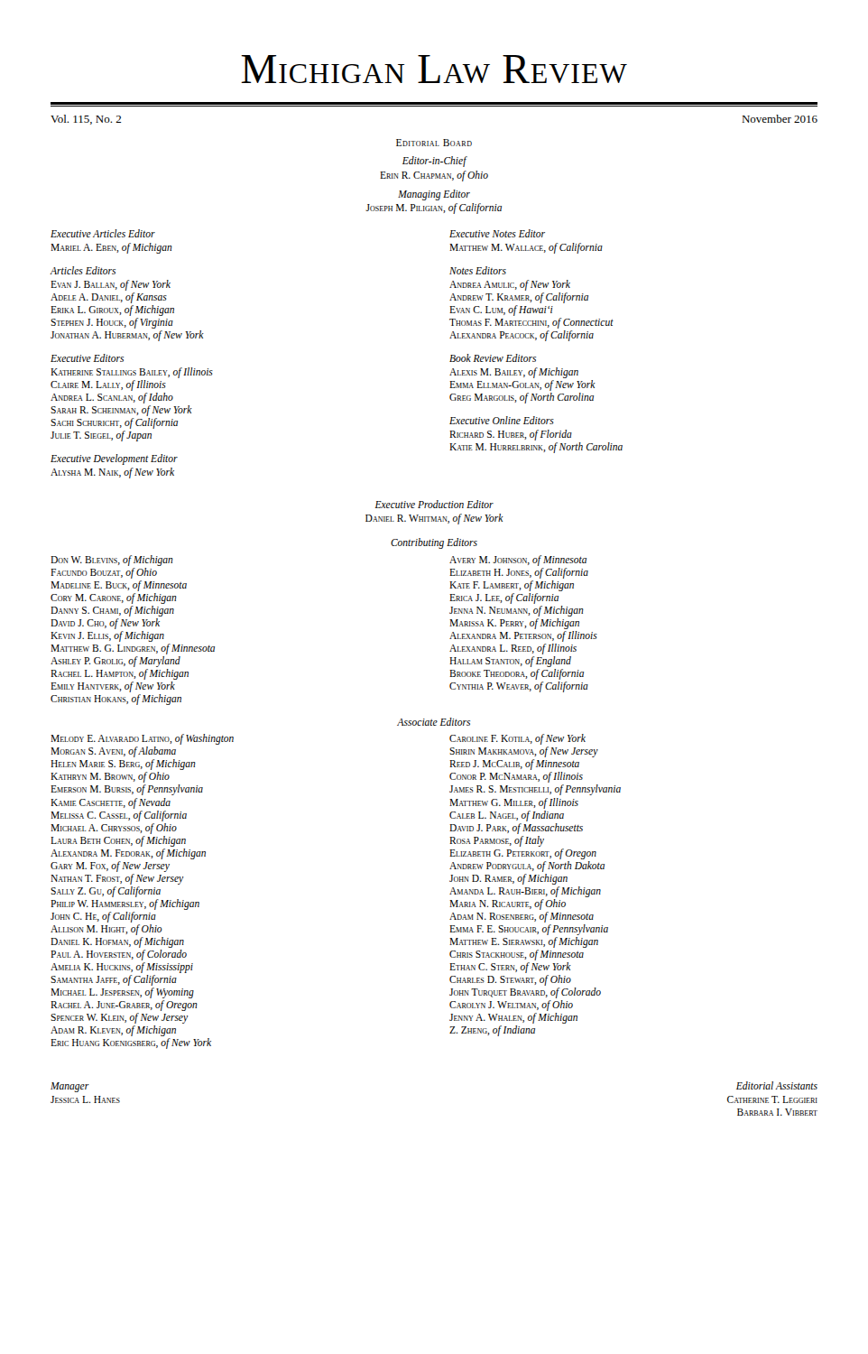Michigan Law Review
Vol. 115, No. 2
November 2016
Editorial Board
Editor-in-Chief
Erin R. Chapman, of Ohio
Managing Editor
Joseph M. Piligian, of California
Executive Articles Editor
Mariel A. Eben, of Michigan
Articles Editors
Evan J. Ballan, of New York
Adele A. Daniel, of Kansas
Erika L. Giroux, of Michigan
Stephen J. Houck, of Virginia
Jonathan A. Huberman, of New York
Executive Editors
Katherine Stallings Bailey, of Illinois
Claire M. Lally, of Illinois
Andrea L. Scanlan, of Idaho
Sarah R. Scheinman, of New York
Sachi Schuricht, of California
Julie T. Siegel, of Japan
Executive Development Editor
Alysha M. Naik, of New York
Executive Notes Editor
Matthew M. Wallace, of California
Notes Editors
Andrea Amulic, of New York
Andrew T. Kramer, of California
Evan C. Lum, of Hawaiʻi
Thomas F. Martecchini, of Connecticut
Alexandra Peacock, of California
Book Review Editors
Alexis M. Bailey, of Michigan
Emma Ellman-Golan, of New York
Greg Margolis, of North Carolina
Executive Online Editors
Richard S. Huber, of Florida
Katie M. Hurrelbrink, of North Carolina
Executive Production Editor
Daniel R. Whitman, of New York
Contributing Editors
Don W. Blevins, of Michigan
Facundo Bouzat, of Ohio
Madeline E. Buck, of Minnesota
Cory M. Carone, of Michigan
Danny S. Chami, of Michigan
David J. Cho, of New York
Kevin J. Ellis, of Michigan
Matthew B. G. Lindgren, of Minnesota
Ashley P. Grolig, of Maryland
Rachel L. Hampton, of Michigan
Emily Hantverk, of New York
Christian Hokans, of Michigan
Avery M. Johnson, of Minnesota
Elizabeth H. Jones, of California
Kate F. Lambert, of Michigan
Erica J. Lee, of California
Jenna N. Neumann, of Michigan
Marissa K. Perry, of Michigan
Alexandra M. Peterson, of Illinois
Alexandra L. Reed, of Illinois
Hallam Stanton, of England
Brooke Theodora, of California
Cynthia P. Weaver, of California
Associate Editors
Melody E. Alvarado Latino, of Washington
Morgan S. Aveni, of Alabama
Helen Marie S. Berg, of Michigan
Kathryn M. Brown, of Ohio
Emerson M. Bursis, of Pennsylvania
Kamie Caschette, of Nevada
Melissa C. Cassel, of California
Michael A. Chryssos, of Ohio
Laura Beth Cohen, of Michigan
Alexandra M. Fedorak, of Michigan
Gary M. Fox, of New Jersey
Nathan T. Frost, of New Jersey
Sally Z. Gu, of California
Philip W. Hammersley, of Michigan
John C. He, of California
Allison M. Hight, of Ohio
Daniel K. Hofman, of Michigan
Paul A. Hoversten, of Colorado
Amelia K. Huckins, of Mississippi
Samantha Jaffe, of California
Michael L. Jespersen, of Wyoming
Rachel A. June-Graber, of Oregon
Spencer W. Klein, of New Jersey
Adam R. Kleven, of Michigan
Eric Huang Koenigsberg, of New York
Caroline F. Kotila, of New York
Shirin Makhkamova, of New Jersey
Reed J. McCalib, of Minnesota
Conor P. McNamara, of Illinois
James R. S. Mestichelli, of Pennsylvania
Matthew G. Miller, of Illinois
Caleb L. Nagel, of Indiana
David J. Park, of Massachusetts
Rosa Parmose, of Italy
Elizabeth G. Peterkort, of Oregon
Andrew Podrygula, of North Dakota
John D. Ramer, of Michigan
Amanda L. Rauh-Bieri, of Michigan
Maria N. Ricaurte, of Ohio
Adam N. Rosenberg, of Minnesota
Emma F. E. Shoucair, of Pennsylvania
Matthew E. Sierawski, of Michigan
Chris Stackhouse, of Minnesota
Ethan C. Stern, of New York
Charles D. Stewart, of Ohio
John Turquet Bravard, of Colorado
Carolyn J. Weltman, of Ohio
Jenny A. Whalen, of Michigan
Z. Zheng, of Indiana
Manager
Jessica L. Hanes
Editorial Assistants
Catherine T. Leggieri
Barbara I. Vibbert